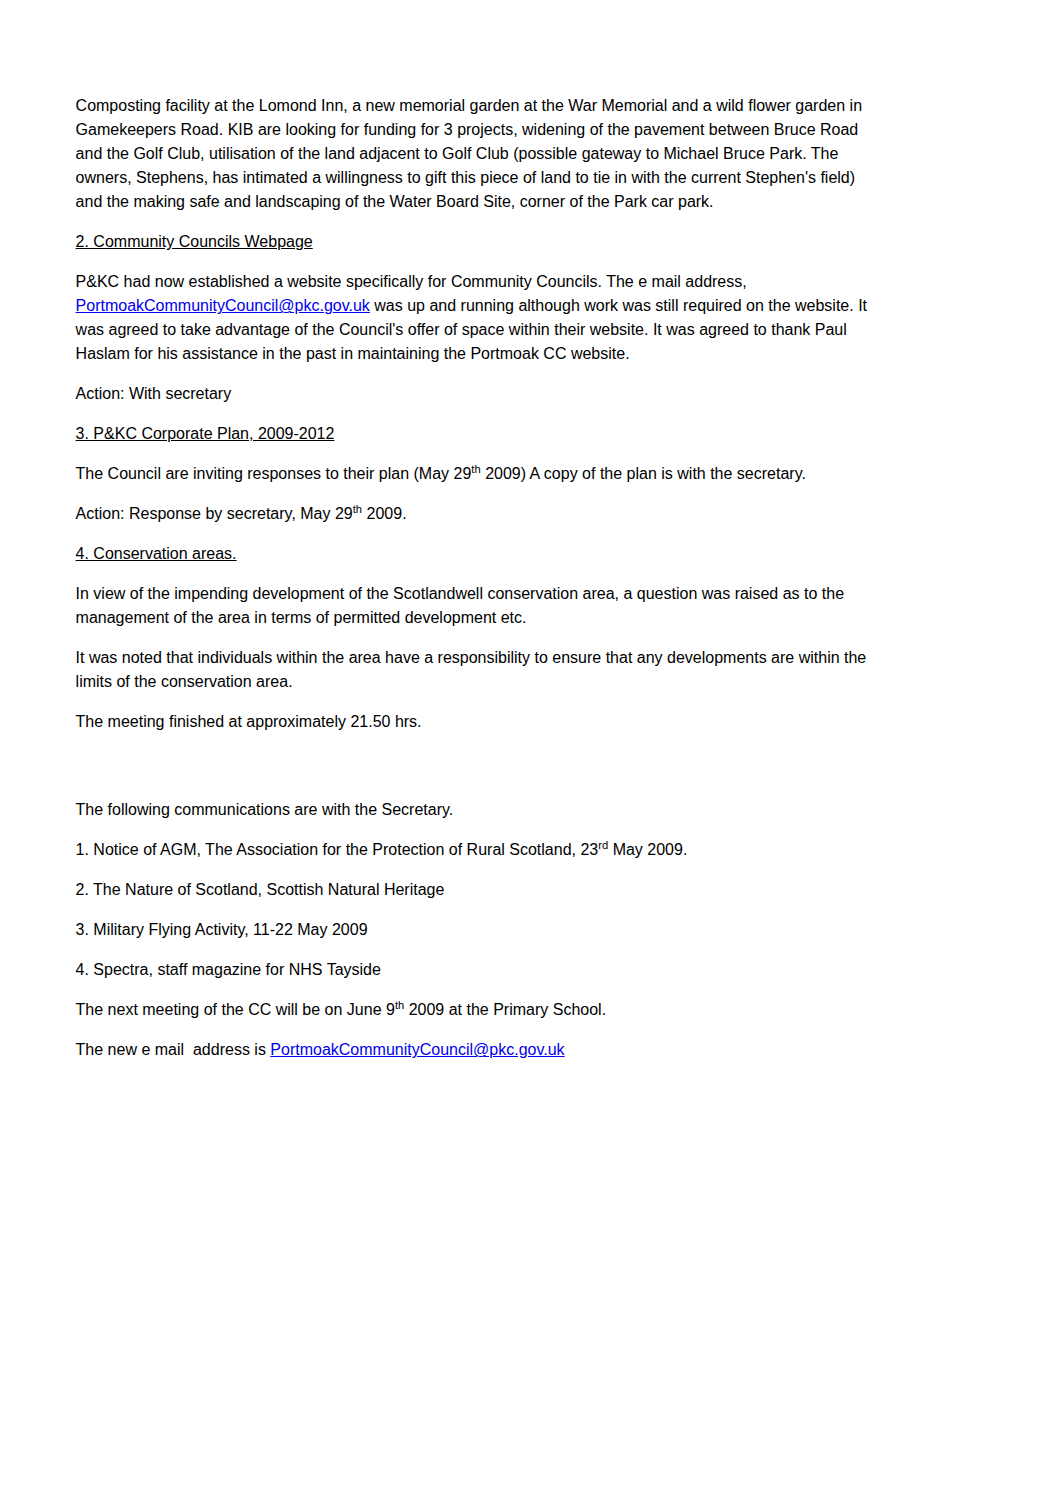Composting facility at the Lomond Inn, a new memorial garden at the War Memorial and a wild flower garden in Gamekeepers Road. KIB are looking for funding for 3 projects, widening of the pavement between Bruce Road and the Golf Club, utilisation of the land adjacent to Golf Club (possible gateway to Michael Bruce Park. The owners, Stephens, has intimated a willingness to gift this piece of land to tie in with the current Stephen's field) and the making safe and landscaping of the Water Board Site, corner of the Park car park.
2. Community Councils Webpage
P&KC had now established a website specifically for Community Councils. The e mail address, PortmoakCommunityCouncil@pkc.gov.uk was up and running although work was still required on the website. It was agreed to take advantage of the Council's offer of space within their website. It was agreed to thank Paul Haslam for his assistance in the past in maintaining the Portmoak CC website.
Action: With secretary
3. P&KC Corporate Plan, 2009-2012
The Council are inviting responses to their plan (May 29th 2009) A copy of the plan is with the secretary.
Action: Response by secretary, May 29th 2009.
4. Conservation areas.
In view of the impending development of the Scotlandwell conservation area, a question was raised as to the management of the area in terms of permitted development etc.
It was noted that individuals within the area have a responsibility to ensure that any developments are within the limits of the conservation area.
The meeting finished at approximately 21.50 hrs.
The following communications are with the Secretary.
1. Notice of AGM, The Association for the Protection of Rural Scotland, 23rd May 2009.
2. The Nature of Scotland, Scottish Natural Heritage
3. Military Flying Activity, 11-22 May 2009
4. Spectra, staff magazine for NHS Tayside
The next meeting of the CC will be on June 9th 2009 at the Primary School.
The new e mail address is PortmoakCommunityCouncil@pkc.gov.uk